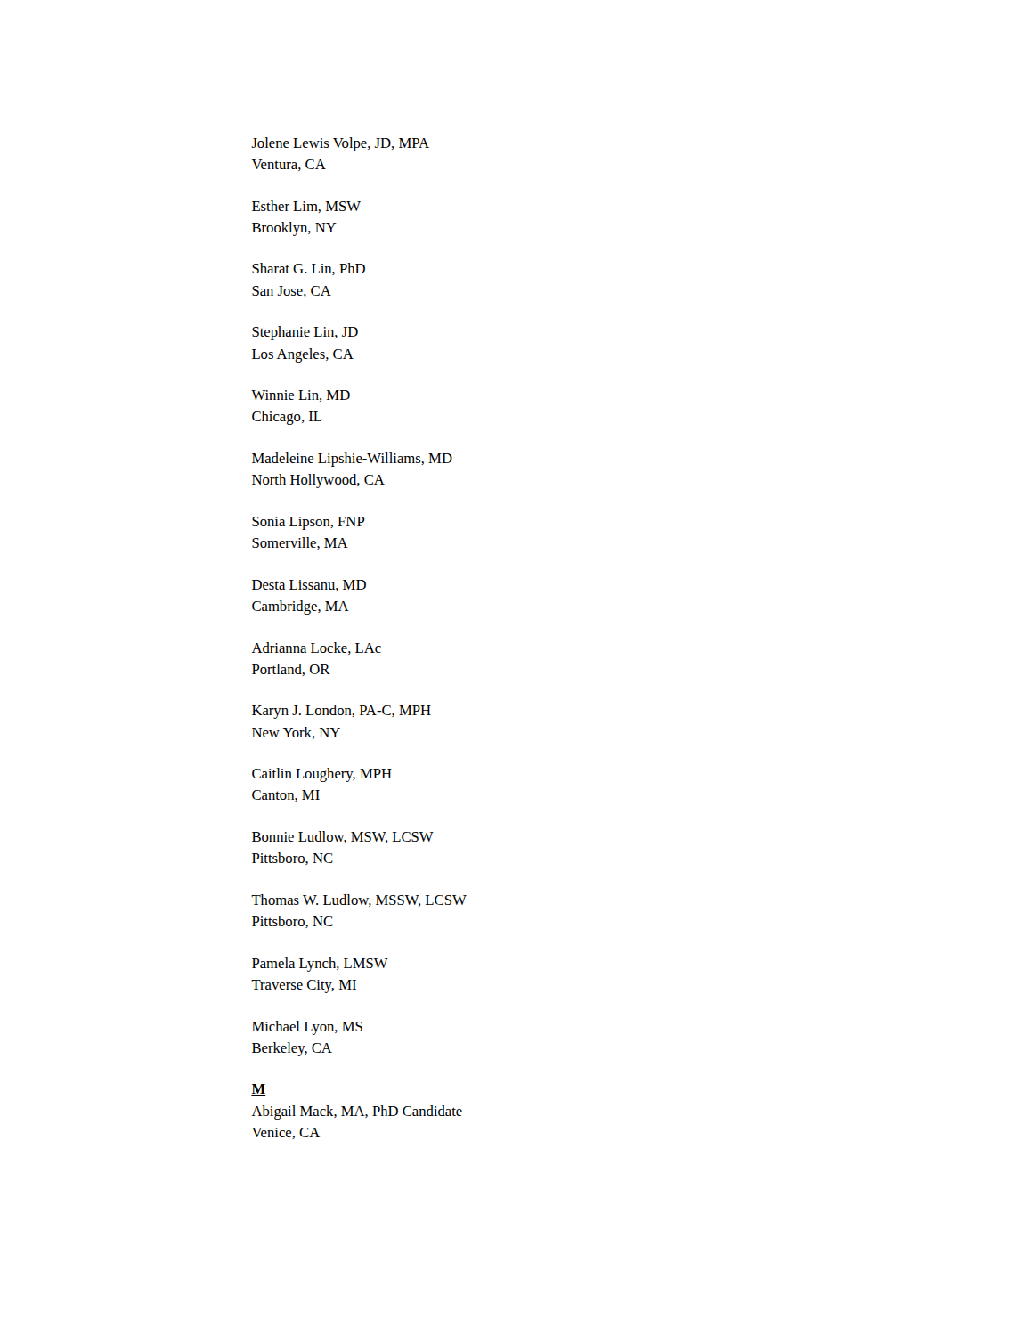Jolene Lewis Volpe, JD, MPA Ventura, CA
Esther Lim, MSW Brooklyn, NY
Sharat G. Lin, PhD San Jose, CA
Stephanie Lin, JD Los Angeles, CA
Winnie Lin, MD Chicago, IL
Madeleine Lipshie-Williams, MD North Hollywood, CA
Sonia Lipson, FNP Somerville, MA
Desta Lissanu, MD Cambridge, MA
Adrianna Locke, LAc Portland, OR
Karyn J. London, PA-C, MPH New York, NY
Caitlin Loughery, MPH Canton, MI
Bonnie Ludlow, MSW, LCSW Pittsboro, NC
Thomas W. Ludlow, MSSW, LCSW Pittsboro, NC
Pamela Lynch, LMSW Traverse City, MI
Michael Lyon, MS Berkeley, CA
M
Abigail Mack, MA, PhD Candidate Venice, CA